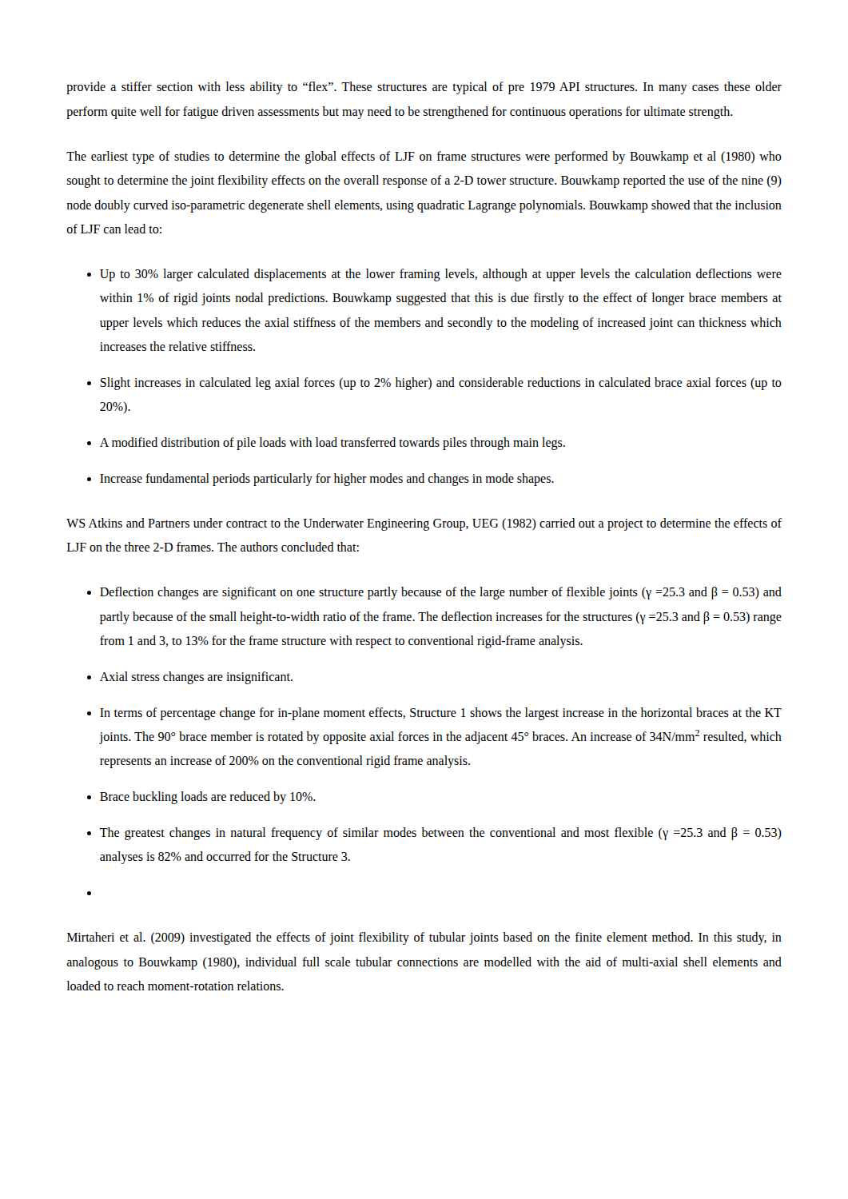provide a stiffer section with less ability to “flex”. These structures are typical of pre 1979 API structures. In many cases these older perform quite well for fatigue driven assessments but may need to be strengthened for continuous operations for ultimate strength.
The earliest type of studies to determine the global effects of LJF on frame structures were performed by Bouwkamp et al (1980) who sought to determine the joint flexibility effects on the overall response of a 2-D tower structure. Bouwkamp reported the use of the nine (9) node doubly curved iso-parametric degenerate shell elements, using quadratic Lagrange polynomials. Bouwkamp showed that the inclusion of LJF can lead to:
Up to 30% larger calculated displacements at the lower framing levels, although at upper levels the calculation deflections were within 1% of rigid joints nodal predictions. Bouwkamp suggested that this is due firstly to the effect of longer brace members at upper levels which reduces the axial stiffness of the members and secondly to the modeling of increased joint can thickness which increases the relative stiffness.
Slight increases in calculated leg axial forces (up to 2% higher) and considerable reductions in calculated brace axial forces (up to 20%).
A modified distribution of pile loads with load transferred towards piles through main legs.
Increase fundamental periods particularly for higher modes and changes in mode shapes.
WS Atkins and Partners under contract to the Underwater Engineering Group, UEG (1982) carried out a project to determine the effects of LJF on the three 2-D frames. The authors concluded that:
Deflection changes are significant on one structure partly because of the large number of flexible joints (γ =25.3 and β = 0.53) and partly because of the small height-to-width ratio of the frame. The deflection increases for the structures (γ =25.3 and β = 0.53) range from 1 and 3, to 13% for the frame structure with respect to conventional rigid-frame analysis.
Axial stress changes are insignificant.
In terms of percentage change for in-plane moment effects, Structure 1 shows the largest increase in the horizontal braces at the KT joints. The 90° brace member is rotated by opposite axial forces in the adjacent 45° braces. An increase of 34N/mm2 resulted, which represents an increase of 200% on the conventional rigid frame analysis.
Brace buckling loads are reduced by 10%.
The greatest changes in natural frequency of similar modes between the conventional and most flexible (γ =25.3 and β = 0.53) analyses is 82% and occurred for the Structure 3.
Mirtaheri et al. (2009) investigated the effects of joint flexibility of tubular joints based on the finite element method. In this study, in analogous to Bouwkamp (1980), individual full scale tubular connections are modelled with the aid of multi-axial shell elements and loaded to reach moment-rotation relations.